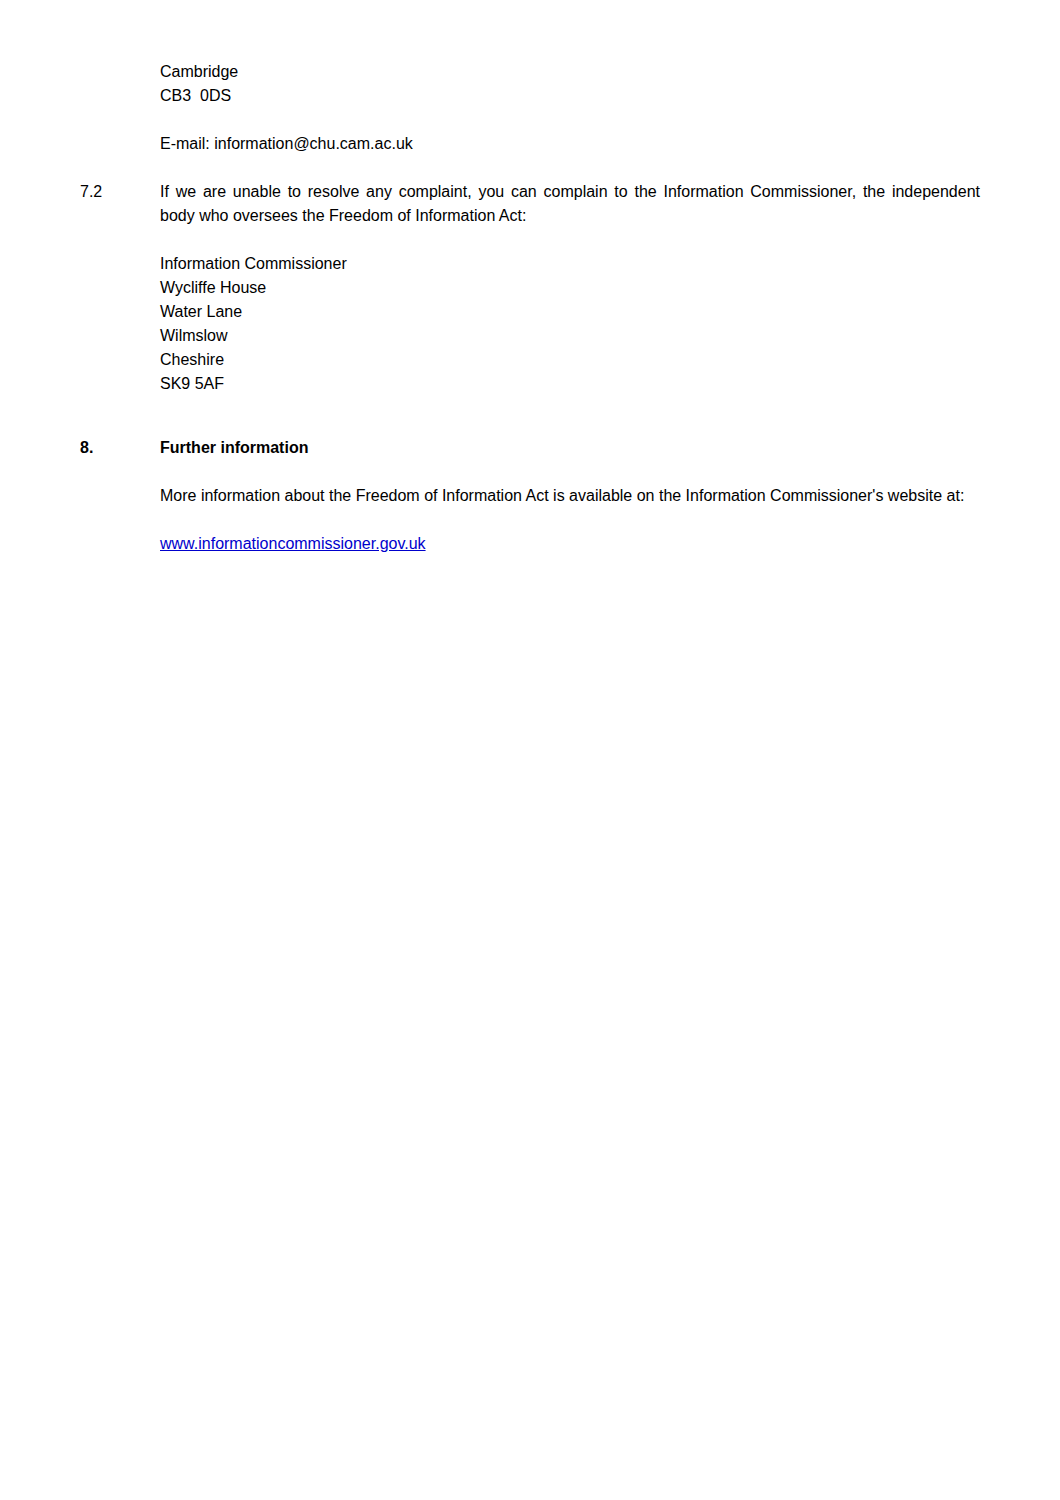Cambridge
CB3 0DS
E-mail: information@chu.cam.ac.uk
7.2
If we are unable to resolve any complaint, you can complain to the Information Commissioner, the independent body who oversees the Freedom of Information Act:
Information Commissioner
Wycliffe House
Water Lane
Wilmslow
Cheshire
SK9 5AF
8.
Further information
More information about the Freedom of Information Act is available on the Information Commissioner's website at:
www.informationcommissioner.gov.uk